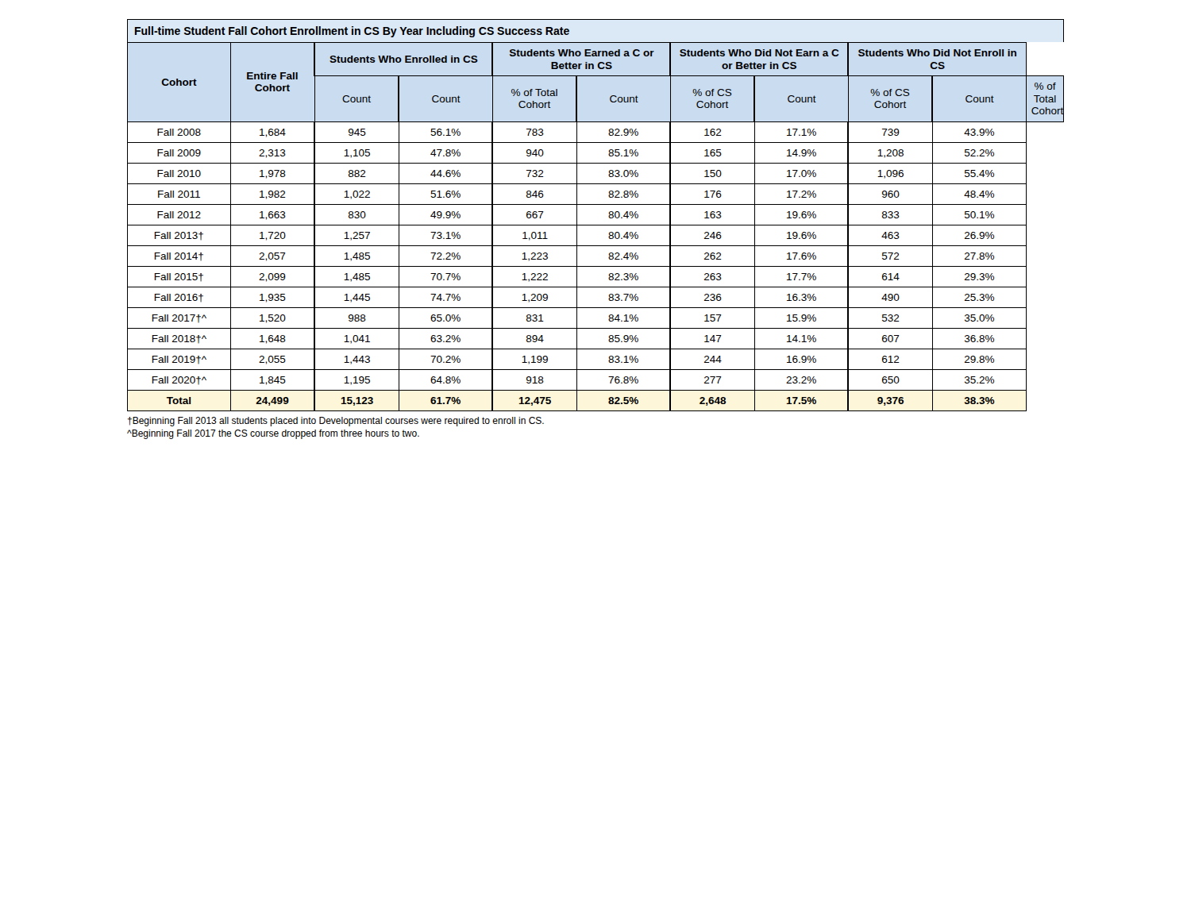Full-time Student Fall Cohort Enrollment in CS By Year Including CS Success Rate
| Cohort | Entire Fall Cohort | Students Who Enrolled in CS | Students Who Earned a C or Better in CS | Students Who Did Not Earn a C or Better in CS | Students Who Did Not Enroll in CS |
| --- | --- | --- | --- | --- | --- |
| Count | Count | % of Total Cohort | Count | % of CS Cohort | Count | % of CS Cohort | Count | % of Total Cohort |
| Fall 2008 | 1,684 | 945 | 56.1% | 783 | 82.9% | 162 | 17.1% | 739 | 43.9% |
| Fall 2009 | 2,313 | 1,105 | 47.8% | 940 | 85.1% | 165 | 14.9% | 1,208 | 52.2% |
| Fall 2010 | 1,978 | 882 | 44.6% | 732 | 83.0% | 150 | 17.0% | 1,096 | 55.4% |
| Fall 2011 | 1,982 | 1,022 | 51.6% | 846 | 82.8% | 176 | 17.2% | 960 | 48.4% |
| Fall 2012 | 1,663 | 830 | 49.9% | 667 | 80.4% | 163 | 19.6% | 833 | 50.1% |
| Fall 2013† | 1,720 | 1,257 | 73.1% | 1,011 | 80.4% | 246 | 19.6% | 463 | 26.9% |
| Fall 2014† | 2,057 | 1,485 | 72.2% | 1,223 | 82.4% | 262 | 17.6% | 572 | 27.8% |
| Fall 2015† | 2,099 | 1,485 | 70.7% | 1,222 | 82.3% | 263 | 17.7% | 614 | 29.3% |
| Fall 2016† | 1,935 | 1,445 | 74.7% | 1,209 | 83.7% | 236 | 16.3% | 490 | 25.3% |
| Fall 2017†^ | 1,520 | 988 | 65.0% | 831 | 84.1% | 157 | 15.9% | 532 | 35.0% |
| Fall 2018†^ | 1,648 | 1,041 | 63.2% | 894 | 85.9% | 147 | 14.1% | 607 | 36.8% |
| Fall 2019†^ | 2,055 | 1,443 | 70.2% | 1,199 | 83.1% | 244 | 16.9% | 612 | 29.8% |
| Fall 2020†^ | 1,845 | 1,195 | 64.8% | 918 | 76.8% | 277 | 23.2% | 650 | 35.2% |
| Total | 24,499 | 15,123 | 61.7% | 12,475 | 82.5% | 2,648 | 17.5% | 9,376 | 38.3% |
†Beginning Fall 2013 all students placed into Developmental courses were required to enroll in CS.
^Beginning Fall 2017 the CS course dropped from three hours to two.